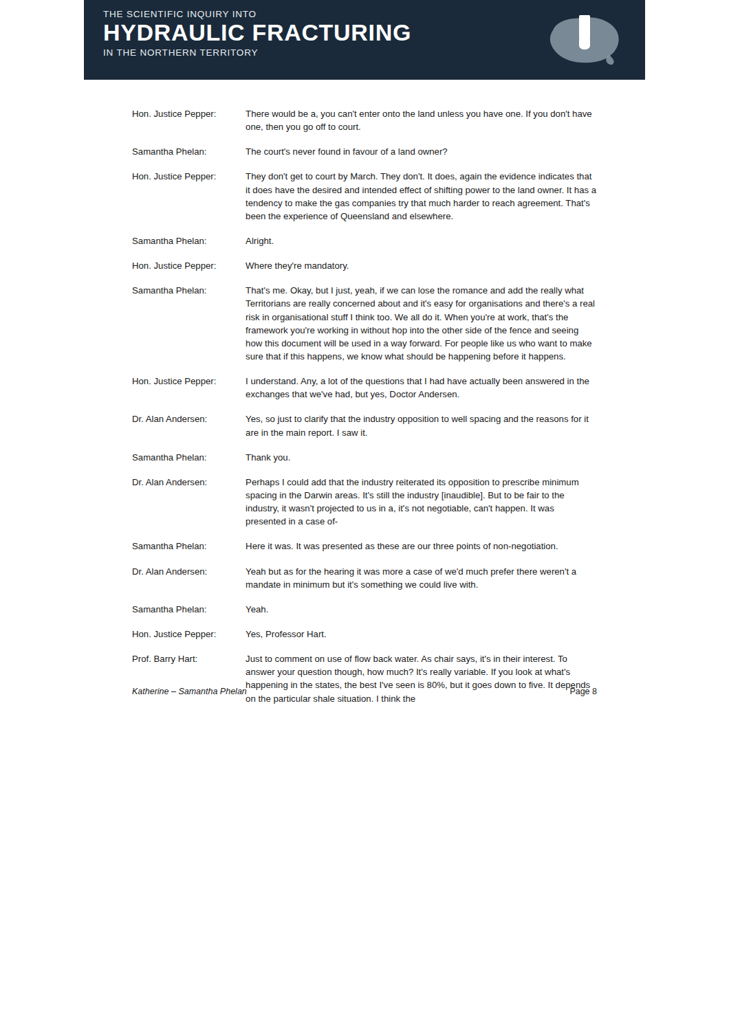The Scientific Inquiry into
Hydraulic Fracturing
in the Northern Territory
Australia map outline with Northern Territory highlighted
| Hon. Justice Pepper: | There would be a, you can't enter onto the land unless you have one. If you don't have one, then you go off to court. |
| Samantha Phelan: | The court's never found in favour of a land owner? |
| Hon. Justice Pepper: | They don't get to court by March. They don't. It does, again the evidence indicates that it does have the desired and intended effect of shifting power to the land owner. It has a tendency to make the gas companies try that much harder to reach agreement. That's been the experience of Queensland and elsewhere. |
| Samantha Phelan: | Alright. |
| Hon. Justice Pepper: | Where they're mandatory. |
| Samantha Phelan: | That's me. Okay, but I just, yeah, if we can lose the romance and add the really what Territorians are really concerned about and it's easy for organisations and there's a real risk in organisational stuff I think too. We all do it. When you're at work, that's the framework you're working in without hop into the other side of the fence and seeing how this document will be used in a way forward. For people like us who want to make sure that if this happens, we know what should be happening before it happens. |
| Hon. Justice Pepper: | I understand. Any, a lot of the questions that I had have actually been answered in the exchanges that we've had, but yes, Doctor Andersen. |
| Dr. Alan Andersen: | Yes, so just to clarify that the industry opposition to well spacing and the reasons for it are in the main report. I saw it. |
| Samantha Phelan: | Thank you. |
| Dr. Alan Andersen: | Perhaps I could add that the industry reiterated its opposition to prescribe minimum spacing in the Darwin areas. It's still the industry [inaudible]. But to be fair to the industry, it wasn't projected to us in a, it's not negotiable, can't happen. It was presented in a case of- |
| Samantha Phelan: | Here it was. It was presented as these are our three points of non-negotiation. |
| Dr. Alan Andersen: | Yeah but as for the hearing it was more a case of we'd much prefer there weren't a mandate in minimum but it's something we could live with. |
| Samantha Phelan: | Yeah. |
| Hon. Justice Pepper: | Yes, Professor Hart. |
| Prof. Barry Hart: | Just to comment on use of flow back water. As chair says, it's in their interest. To answer your question though, how much? It's really variable. If you look at what's happening in the states, the best I've seen is 80%, but it goes down to five. It depends on the particular shale situation. I think the |
Katherine – Samantha Phelan
Page 8